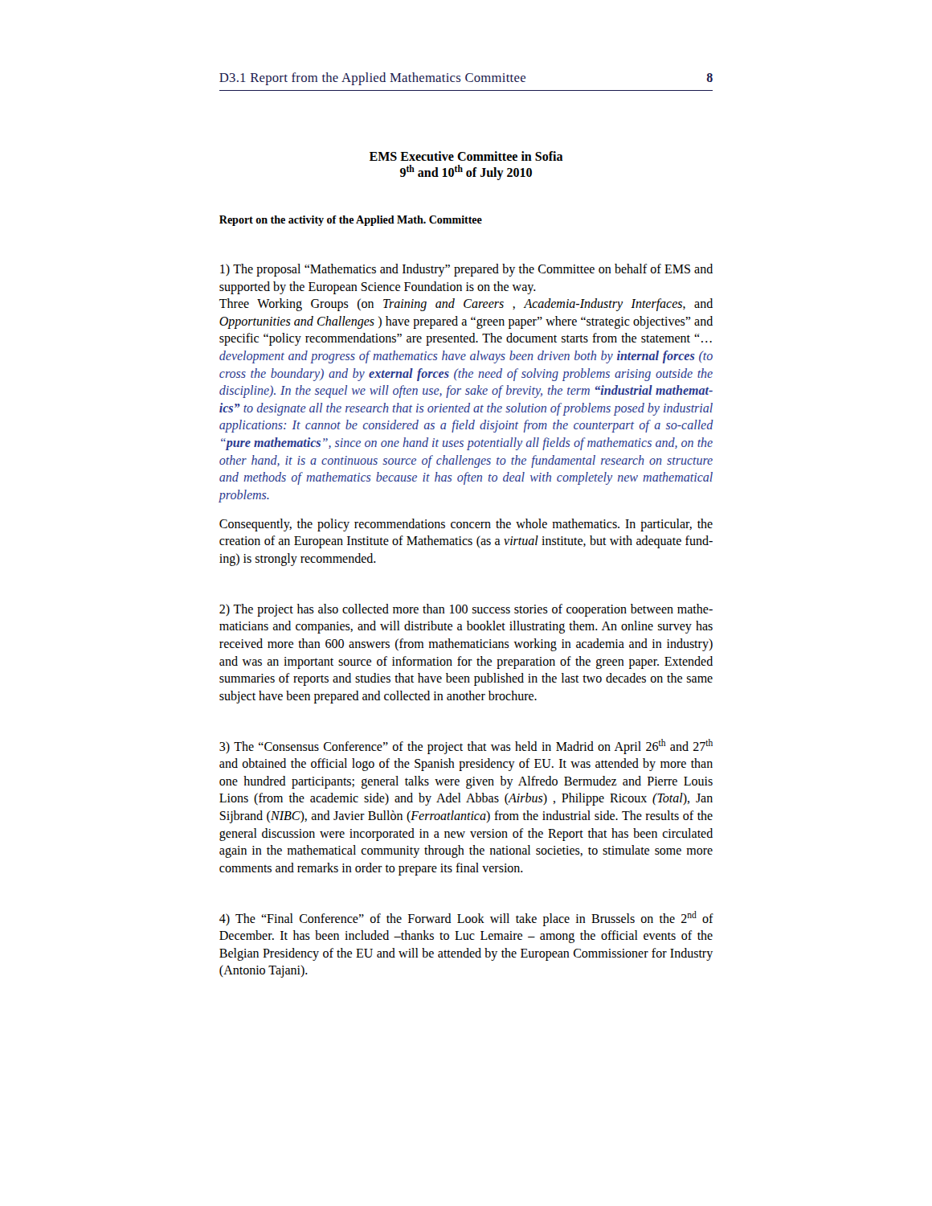D3.1 Report from the Applied Mathematics Committee 8
EMS Executive Committee in Sofia
9th and 10th of July 2010
Report on the activity of the Applied Math. Committee
1) The proposal “Mathematics and Industry” prepared by the Committee on behalf of EMS and supported by the European Science Foundation is on the way.
Three Working Groups (on Training and Careers , Academia-Industry Interfaces, and Opportunities and Challenges ) have prepared a “green paper” where “strategic objectives” and specific “policy recommendations” are presented. The document starts from the statement “…development and progress of mathematics have always been driven both by internal forces (to cross the boundary) and by external forces (the need of solving problems arising outside the discipline). In the sequel we will often use, for sake of brevity, the term “industrial mathematics” to designate all the research that is oriented at the solution of problems posed by industrial applications: It cannot be considered as a field disjoint from the counterpart of a so-called “pure mathematics”, since on one hand it uses potentially all fields of mathematics and, on the other hand, it is a continuous source of challenges to the fundamental research on structure and methods of mathematics because it has often to deal with completely new mathematical problems.
Consequently, the policy recommendations concern the whole mathematics. In particular, the creation of an European Institute of Mathematics (as a virtual institute, but with adequate funding) is strongly recommended.
2) The project has also collected more than 100 success stories of cooperation between mathematicians and companies, and will distribute a booklet illustrating them. An online survey has received more than 600 answers (from mathematicians working in academia and in industry) and was an important source of information for the preparation of the green paper. Extended summaries of reports and studies that have been published in the last two decades on the same subject have been prepared and collected in another brochure.
3) The “Consensus Conference” of the project that was held in Madrid on April 26th and 27th and obtained the official logo of the Spanish presidency of EU. It was attended by more than one hundred participants; general talks were given by Alfredo Bermudez and Pierre Louis Lions (from the academic side) and by Adel Abbas (Airbus) , Philippe Ricoux (Total), Jan Sijbrand (NIBC), and Javier Bullòn (Ferroatlantica) from the industrial side. The results of the general discussion were incorporated in a new version of the Report that has been circulated again in the mathematical community through the national societies, to stimulate some more comments and remarks in order to prepare its final version.
4) The “Final Conference” of the Forward Look will take place in Brussels on the 2nd of December. It has been included –thanks to Luc Lemaire – among the official events of the Belgian Presidency of the EU and will be attended by the European Commissioner for Industry (Antonio Tajani).